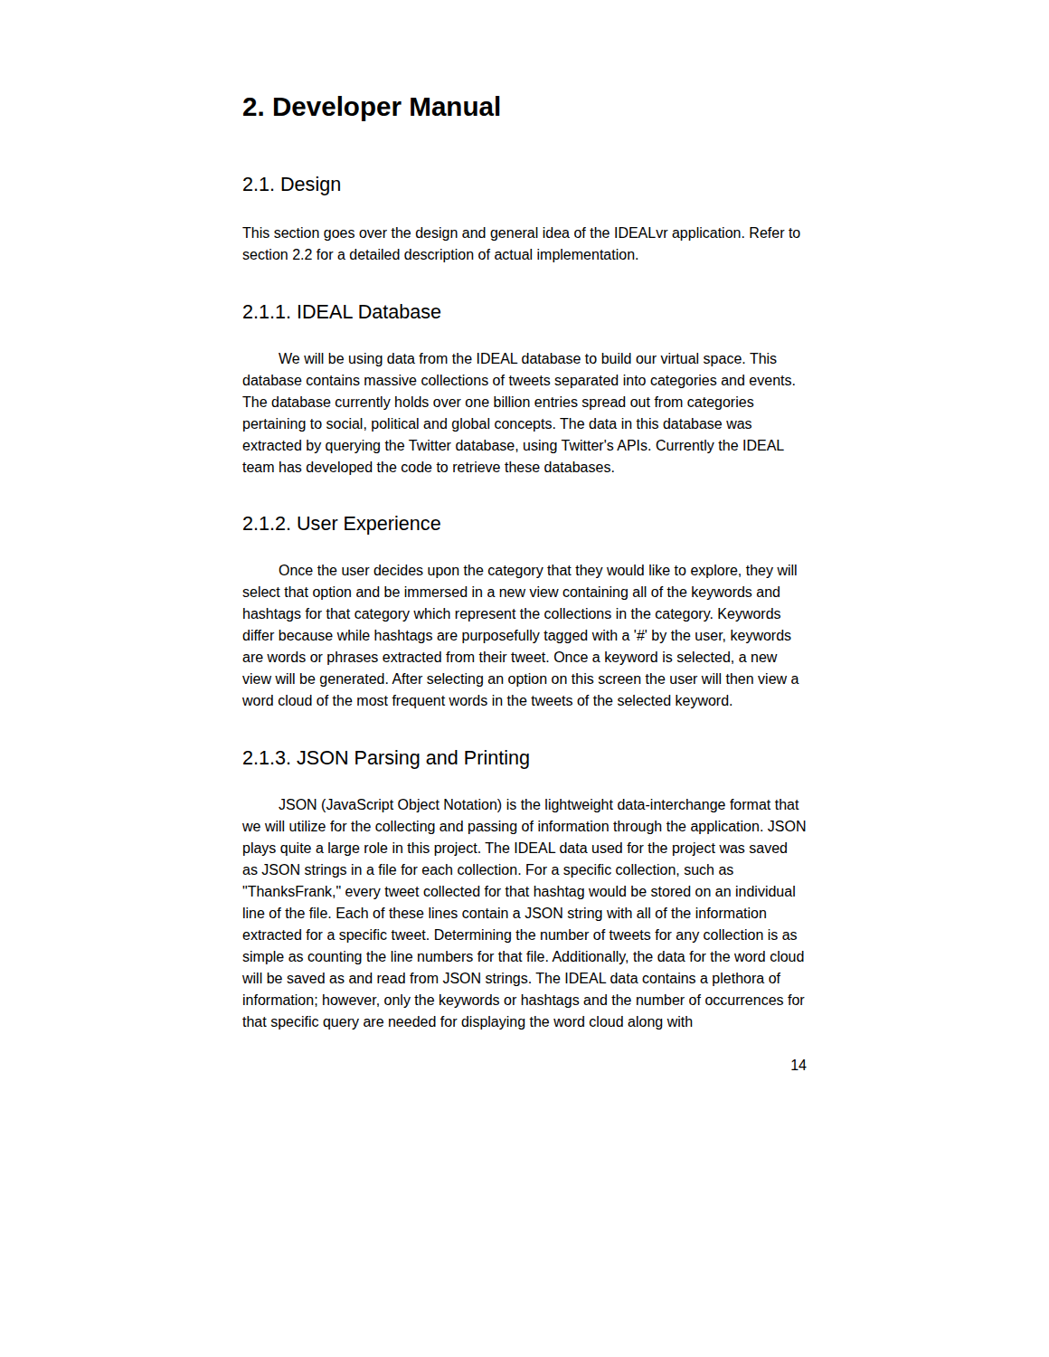2. Developer Manual
2.1. Design
This section goes over the design and general idea of the IDEALvr application. Refer to section 2.2 for a detailed description of actual implementation.
2.1.1. IDEAL Database
We will be using data from the IDEAL database to build our virtual space. This database contains massive collections of tweets separated into categories and events. The database currently holds over one billion entries spread out from categories pertaining to social, political and global concepts. The data in this database was extracted by querying the Twitter database, using Twitter's APIs. Currently the IDEAL team has developed the code to retrieve these databases.
2.1.2. User Experience
Once the user decides upon the category that they would like to explore, they will select that option and be immersed in a new view containing all of the keywords and hashtags for that category which represent the collections in the category. Keywords differ because while hashtags are purposefully tagged with a '#' by the user, keywords are words or phrases extracted from their tweet. Once a keyword is selected, a new view will be generated. After selecting an option on this screen the user will then view a word cloud of the most frequent words in the tweets of the selected keyword.
2.1.3. JSON Parsing and Printing
JSON (JavaScript Object Notation) is the lightweight data-interchange format that we will utilize for the collecting and passing of information through the application. JSON plays quite a large role in this project. The IDEAL data used for the project was saved as JSON strings in a file for each collection. For a specific collection, such as "ThanksFrank," every tweet collected for that hashtag would be stored on an individual line of the file. Each of these lines contain a JSON string with all of the information extracted for a specific tweet. Determining the number of tweets for any collection is as simple as counting the line numbers for that file. Additionally, the data for the word cloud will be saved as and read from JSON strings. The IDEAL data contains a plethora of information; however, only the keywords or hashtags and the number of occurrences for that specific query are needed for displaying the word cloud along with
14